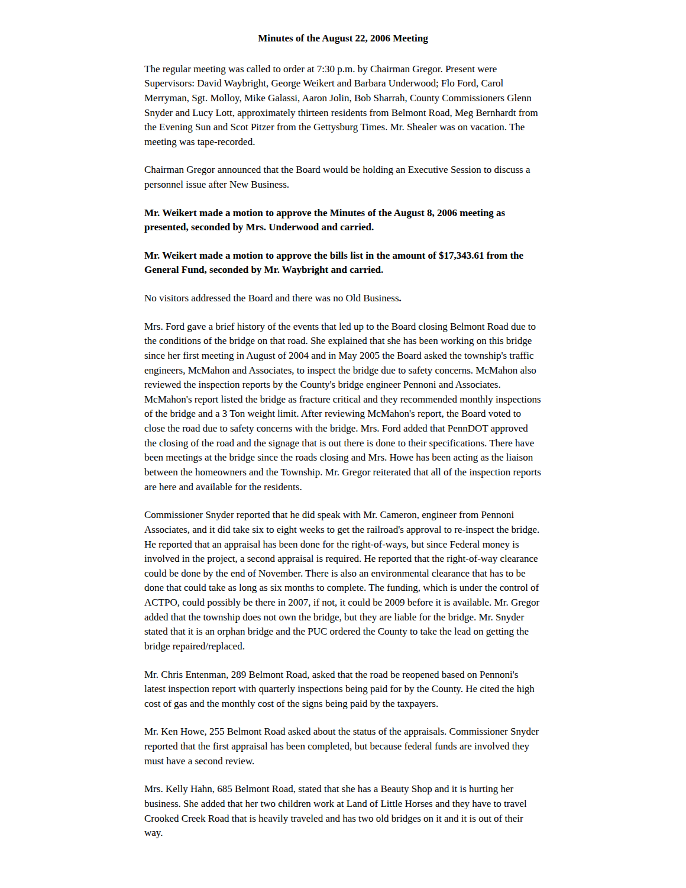Minutes of the August 22, 2006 Meeting
The regular meeting was called to order at 7:30 p.m. by Chairman Gregor. Present were Supervisors: David Waybright, George Weikert and Barbara Underwood; Flo Ford, Carol Merryman, Sgt. Molloy, Mike Galassi, Aaron Jolin, Bob Sharrah, County Commissioners Glenn Snyder and Lucy Lott, approximately thirteen residents from Belmont Road, Meg Bernhardt from the Evening Sun and Scot Pitzer from the Gettysburg Times. Mr. Shealer was on vacation. The meeting was tape-recorded.
Chairman Gregor announced that the Board would be holding an Executive Session to discuss a personnel issue after New Business.
Mr. Weikert made a motion to approve the Minutes of the August 8, 2006 meeting as presented, seconded by Mrs. Underwood and carried.
Mr. Weikert made a motion to approve the bills list in the amount of $17,343.61 from the General Fund, seconded by Mr. Waybright and carried.
No visitors addressed the Board and there was no Old Business.
Mrs. Ford gave a brief history of the events that led up to the Board closing Belmont Road due to the conditions of the bridge on that road. She explained that she has been working on this bridge since her first meeting in August of 2004 and in May 2005 the Board asked the township's traffic engineers, McMahon and Associates, to inspect the bridge due to safety concerns. McMahon also reviewed the inspection reports by the County's bridge engineer Pennoni and Associates. McMahon's report listed the bridge as fracture critical and they recommended monthly inspections of the bridge and a 3 Ton weight limit. After reviewing McMahon's report, the Board voted to close the road due to safety concerns with the bridge. Mrs. Ford added that PennDOT approved the closing of the road and the signage that is out there is done to their specifications. There have been meetings at the bridge since the roads closing and Mrs. Howe has been acting as the liaison between the homeowners and the Township. Mr. Gregor reiterated that all of the inspection reports are here and available for the residents.
Commissioner Snyder reported that he did speak with Mr. Cameron, engineer from Pennoni Associates, and it did take six to eight weeks to get the railroad's approval to re-inspect the bridge. He reported that an appraisal has been done for the right-of-ways, but since Federal money is involved in the project, a second appraisal is required. He reported that the right-of-way clearance could be done by the end of November. There is also an environmental clearance that has to be done that could take as long as six months to complete. The funding, which is under the control of ACTPO, could possibly be there in 2007, if not, it could be 2009 before it is available. Mr. Gregor added that the township does not own the bridge, but they are liable for the bridge. Mr. Snyder stated that it is an orphan bridge and the PUC ordered the County to take the lead on getting the bridge repaired/replaced.
Mr. Chris Entenman, 289 Belmont Road, asked that the road be reopened based on Pennoni's latest inspection report with quarterly inspections being paid for by the County. He cited the high cost of gas and the monthly cost of the signs being paid by the taxpayers.
Mr. Ken Howe, 255 Belmont Road asked about the status of the appraisals. Commissioner Snyder reported that the first appraisal has been completed, but because federal funds are involved they must have a second review.
Mrs. Kelly Hahn, 685 Belmont Road, stated that she has a Beauty Shop and it is hurting her business. She added that her two children work at Land of Little Horses and they have to travel Crooked Creek Road that is heavily traveled and has two old bridges on it and it is out of their way.